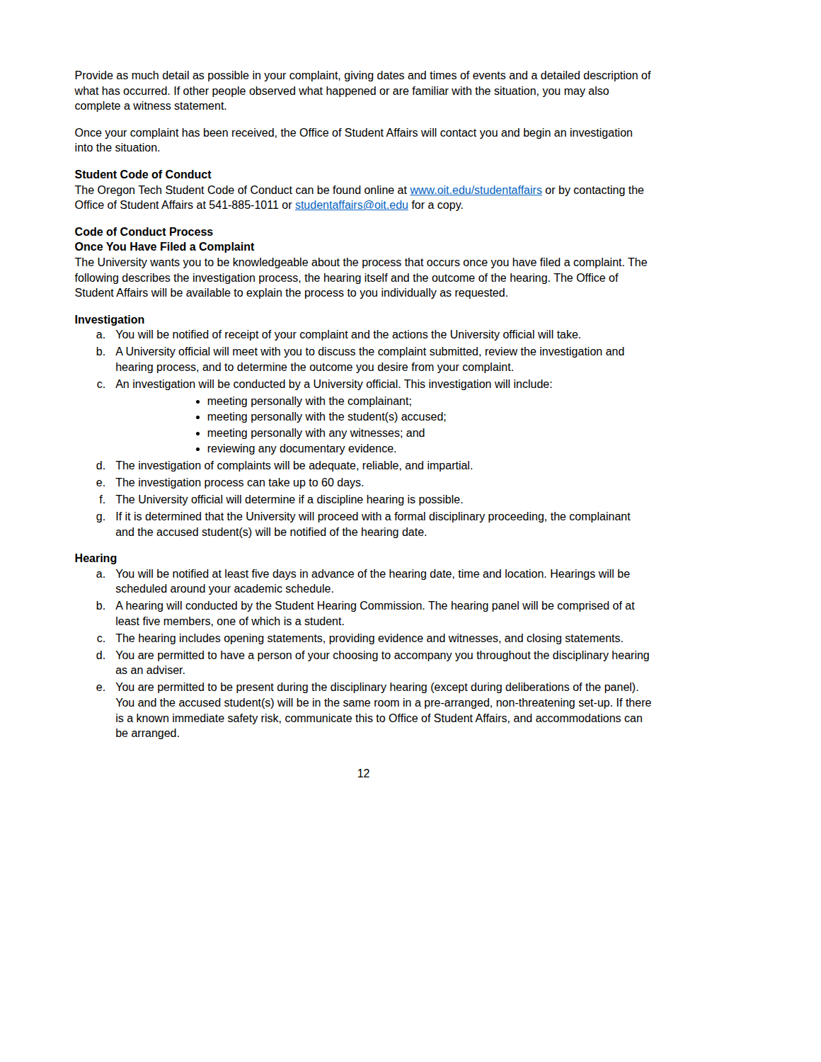Provide as much detail as possible in your complaint, giving dates and times of events and a detailed description of what has occurred. If other people observed what happened or are familiar with the situation, you may also complete a witness statement.
Once your complaint has been received, the Office of Student Affairs will contact you and begin an investigation into the situation.
Student Code of Conduct
The Oregon Tech Student Code of Conduct can be found online at www.oit.edu/studentaffairs or by contacting the Office of Student Affairs at 541-885-1011 or studentaffairs@oit.edu for a copy.
Code of Conduct Process
Once You Have Filed a Complaint
The University wants you to be knowledgeable about the process that occurs once you have filed a complaint. The following describes the investigation process, the hearing itself and the outcome of the hearing. The Office of Student Affairs will be available to explain the process to you individually as requested.
Investigation
You will be notified of receipt of your complaint and the actions the University official will take.
A University official will meet with you to discuss the complaint submitted, review the investigation and hearing process, and to determine the outcome you desire from your complaint.
An investigation will be conducted by a University official. This investigation will include:
meeting personally with the complainant;
meeting personally with the student(s) accused;
meeting personally with any witnesses; and
reviewing any documentary evidence.
The investigation of complaints will be adequate, reliable, and impartial.
The investigation process can take up to 60 days.
The University official will determine if a discipline hearing is possible.
If it is determined that the University will proceed with a formal disciplinary proceeding, the complainant and the accused student(s) will be notified of the hearing date.
Hearing
You will be notified at least five days in advance of the hearing date, time and location. Hearings will be scheduled around your academic schedule.
A hearing will conducted by the Student Hearing Commission. The hearing panel will be comprised of at least five members, one of which is a student.
The hearing includes opening statements, providing evidence and witnesses, and closing statements.
You are permitted to have a person of your choosing to accompany you throughout the disciplinary hearing as an adviser.
You are permitted to be present during the disciplinary hearing (except during deliberations of the panel). You and the accused student(s) will be in the same room in a pre-arranged, non-threatening set-up. If there is a known immediate safety risk, communicate this to Office of Student Affairs, and accommodations can be arranged.
12